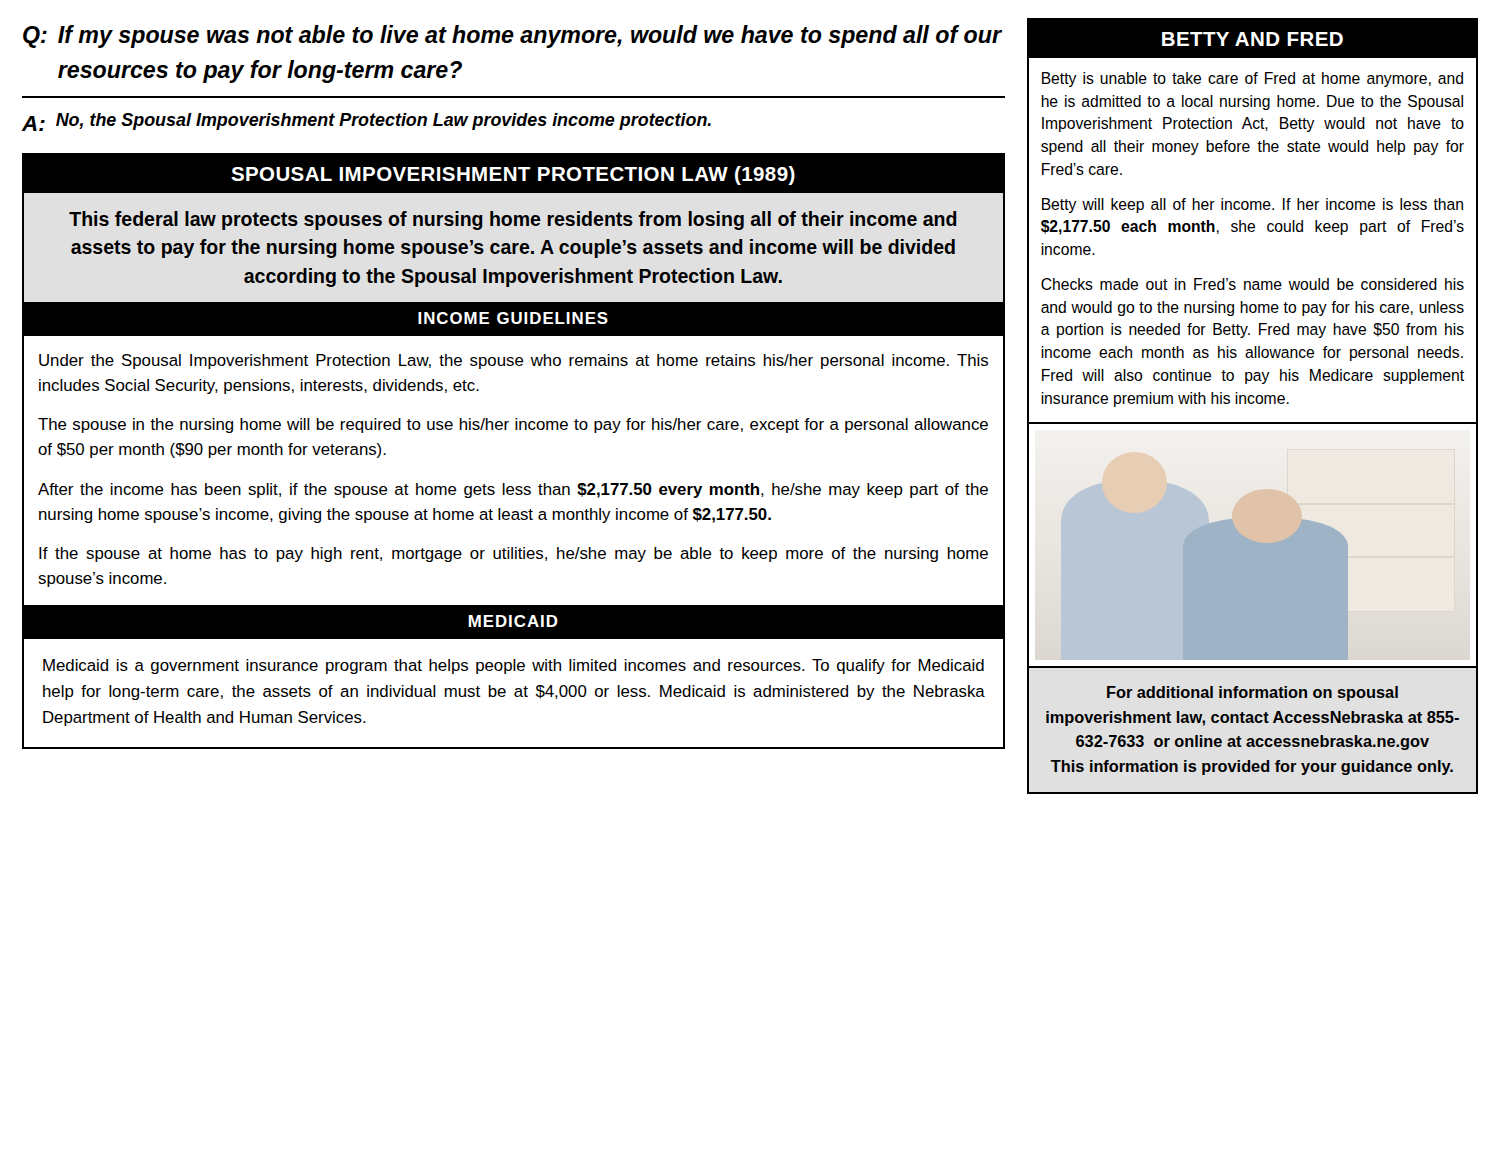Q: If my spouse was not able to live at home anymore, would we have to spend all of our resources to pay for long-term care?
A: No, the Spousal Impoverishment Protection Law provides income protection.
SPOUSAL IMPOVERISHMENT PROTECTION LAW (1989)
This federal law protects spouses of nursing home residents from losing all of their income and assets to pay for the nursing home spouse’s care. A couple’s assets and income will be divided according to the Spousal Impoverishment Protection Law.
INCOME GUIDELINES
Under the Spousal Impoverishment Protection Law, the spouse who remains at home retains his/her personal income. This includes Social Security, pensions, interests, dividends, etc.
The spouse in the nursing home will be required to use his/her income to pay for his/her care, except for a personal allowance of $50 per month ($90 per month for veterans).
After the income has been split, if the spouse at home gets less than $2,177.50 every month, he/she may keep part of the nursing home spouse’s income, giving the spouse at home at least a monthly income of $2,177.50.
If the spouse at home has to pay high rent, mortgage or utilities, he/she may be able to keep more of the nursing home spouse’s income.
MEDICAID
Medicaid is a government insurance program that helps people with limited incomes and resources. To qualify for Medicaid help for long-term care, the assets of an individual must be at $4,000 or less. Medicaid is administered by the Nebraska Department of Health and Human Services.
BETTY AND FRED
Betty is unable to take care of Fred at home anymore, and he is admitted to a local nursing home. Due to the Spousal Impoverishment Protection Act, Betty would not have to spend all their money before the state would help pay for Fred’s care.
Betty will keep all of her income. If her income is less than $2,177.50 each month, she could keep part of Fred’s income.
Checks made out in Fred’s name would be considered his and would go to the nursing home to pay for his care, unless a portion is needed for Betty. Fred may have $50 from his income each month as his allowance for personal needs. Fred will also continue to pay his Medicare supplement insurance premium with his income.
For additional information on spousal impoverishment law, contact AccessNebraska at 855-632-7633 or online at accessnebraska.ne.gov
This information is provided for your guidance only.